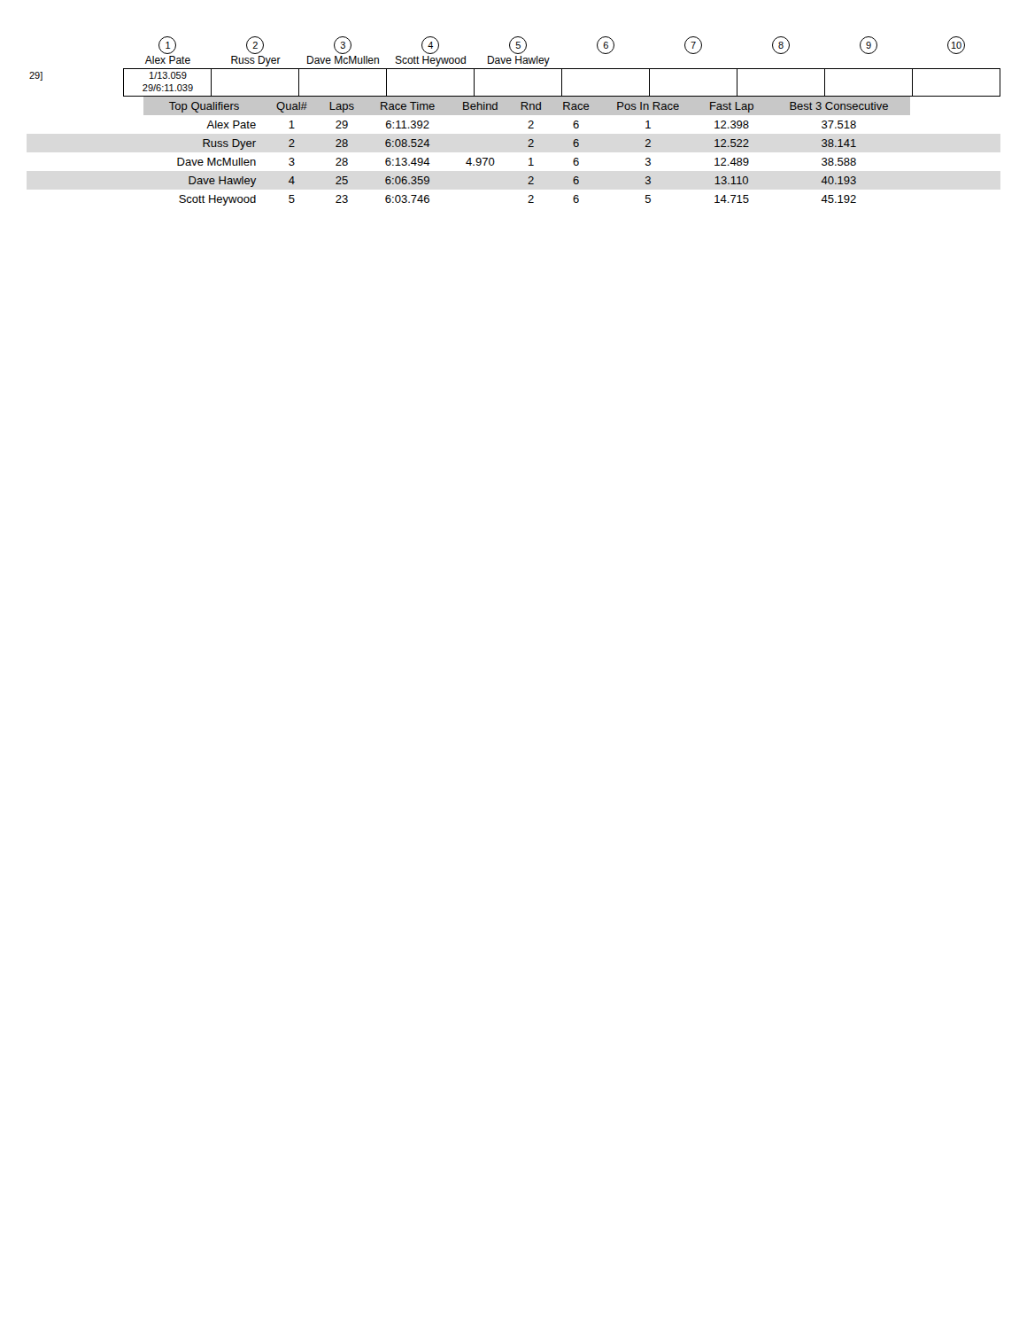| | 1 | 2 | 3 | 4 | 5 | 6 | 7 | 8 | 9 | 10 |
| | Alex Pate | Russ Dyer | Dave McMullen | Scott Heywood | Dave Hawley | | | | | |
| 29] | 1/13.059 29/6:11.039 | | | | | | | | | |
| | Top Qualifiers | Qual# | Laps | Race Time | Behind | Rnd | Race | Pos In Race | Fast Lap | Best 3 Consecutive | |
| --- | --- | --- | --- | --- | --- | --- | --- | --- | --- | --- | --- |
| | Alex Pate | 1 | 29 | 6:11.392 | | 2 | 6 | 1 | 12.398 | 37.518 | |
| | Russ Dyer | 2 | 28 | 6:08.524 | | 2 | 6 | 2 | 12.522 | 38.141 | |
| | Dave McMullen | 3 | 28 | 6:13.494 | 4.970 | 1 | 6 | 3 | 12.489 | 38.588 | |
| | Dave Hawley | 4 | 25 | 6:06.359 | | 2 | 6 | 3 | 13.110 | 40.193 | |
| | Scott Heywood | 5 | 23 | 6:03.746 | | 2 | 6 | 5 | 14.715 | 45.192 | |